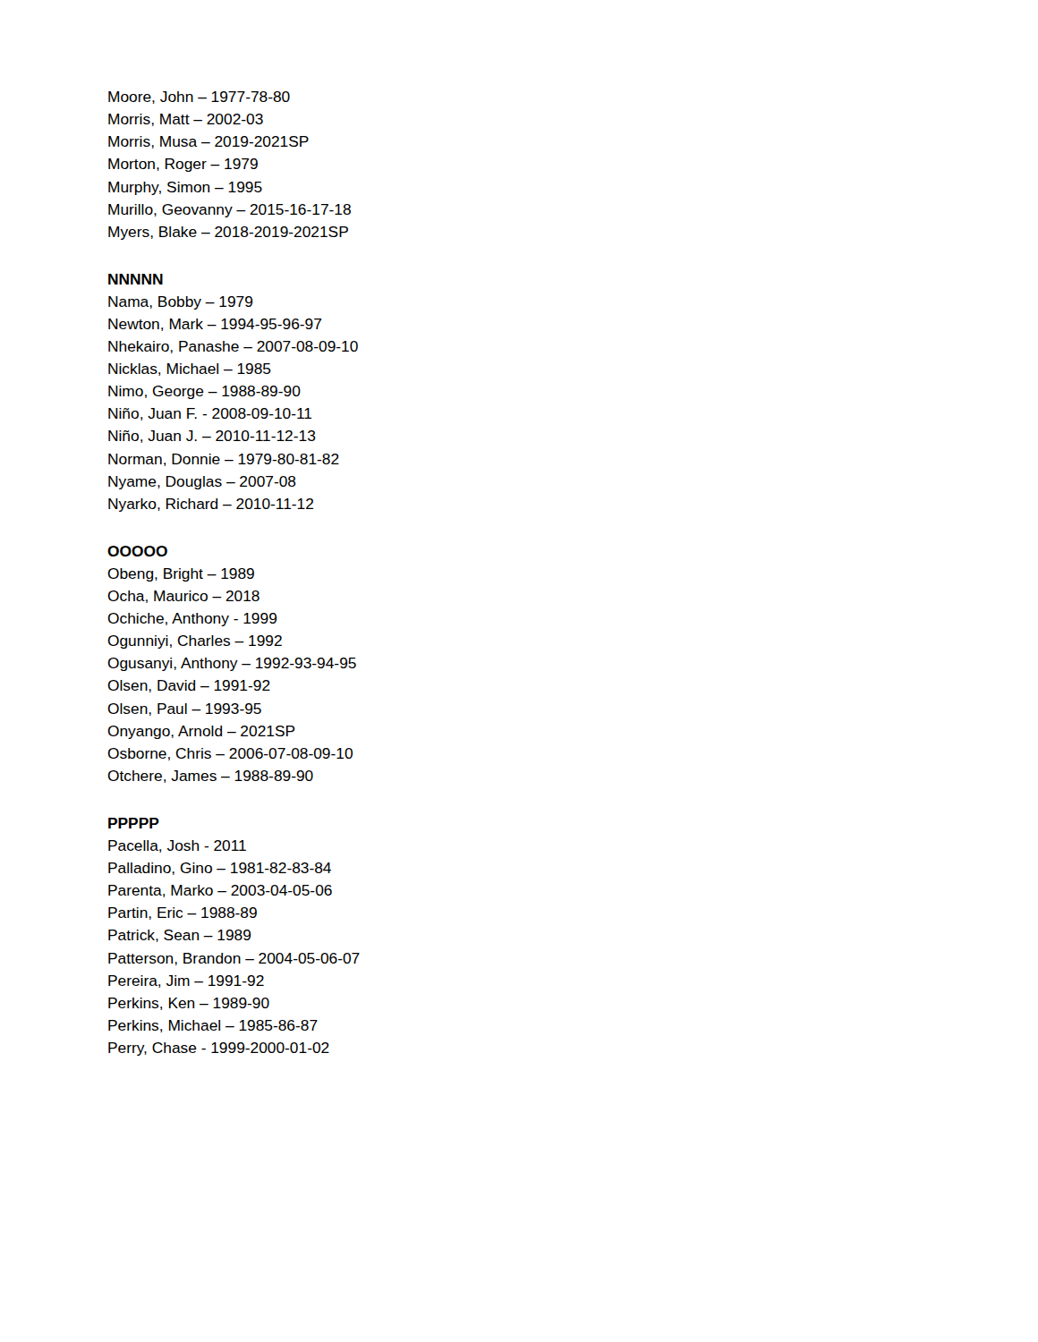Moore, John – 1977-78-80
Morris, Matt – 2002-03
Morris, Musa – 2019-2021SP
Morton, Roger – 1979
Murphy, Simon – 1995
Murillo, Geovanny – 2015-16-17-18
Myers, Blake – 2018-2019-2021SP
NNNNN
Nama, Bobby – 1979
Newton, Mark – 1994-95-96-97
Nhekairo, Panashe – 2007-08-09-10
Nicklas, Michael – 1985
Nimo, George – 1988-89-90
Niño, Juan F. - 2008-09-10-11
Niño, Juan J. – 2010-11-12-13
Norman, Donnie – 1979-80-81-82
Nyame, Douglas – 2007-08
Nyarko, Richard – 2010-11-12
OOOOO
Obeng, Bright – 1989
Ocha, Maurico – 2018
Ochiche, Anthony - 1999
Ogunniyi, Charles – 1992
Ogusanyi, Anthony – 1992-93-94-95
Olsen, David – 1991-92
Olsen, Paul – 1993-95
Onyango, Arnold – 2021SP
Osborne, Chris – 2006-07-08-09-10
Otchere, James – 1988-89-90
PPPPP
Pacella, Josh - 2011
Palladino, Gino – 1981-82-83-84
Parenta, Marko – 2003-04-05-06
Partin, Eric – 1988-89
Patrick, Sean – 1989
Patterson, Brandon – 2004-05-06-07
Pereira, Jim – 1991-92
Perkins, Ken – 1989-90
Perkins, Michael – 1985-86-87
Perry, Chase - 1999-2000-01-02